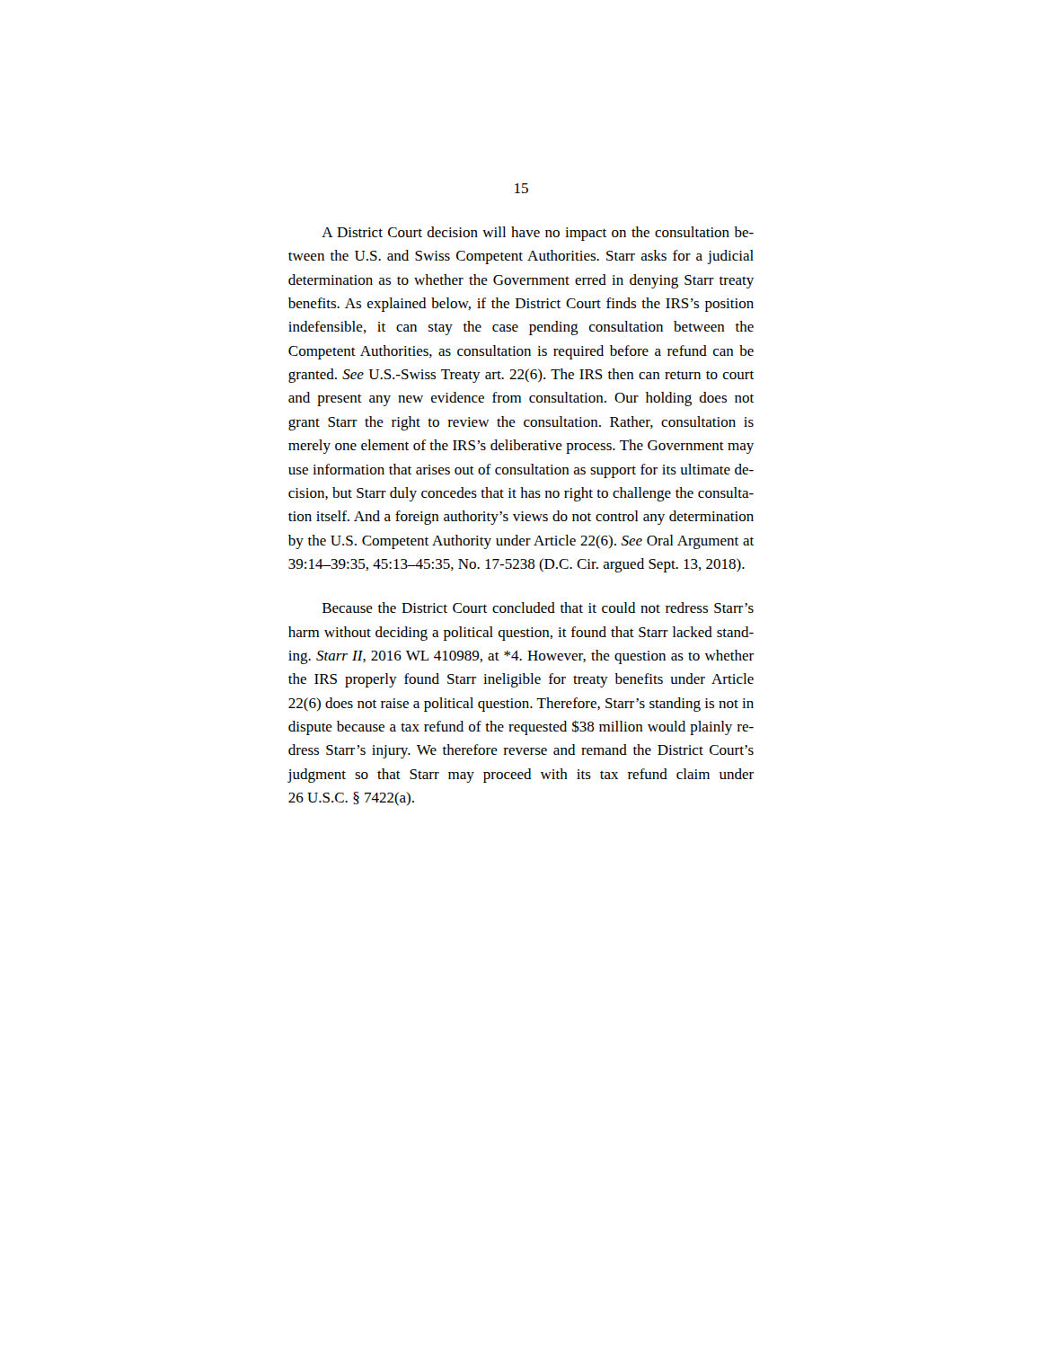15
A District Court decision will have no impact on the consultation between the U.S. and Swiss Competent Authorities. Starr asks for a judicial determination as to whether the Government erred in denying Starr treaty benefits. As explained below, if the District Court finds the IRS’s position indefensible, it can stay the case pending consultation between the Competent Authorities, as consultation is required before a refund can be granted. See U.S.-Swiss Treaty art. 22(6). The IRS then can return to court and present any new evidence from consultation. Our holding does not grant Starr the right to review the consultation. Rather, consultation is merely one element of the IRS’s deliberative process. The Government may use information that arises out of consultation as support for its ultimate decision, but Starr duly concedes that it has no right to challenge the consultation itself. And a foreign authority’s views do not control any determination by the U.S. Competent Authority under Article 22(6). See Oral Argument at 39:14–39:35, 45:13–45:35, No. 17-5238 (D.C. Cir. argued Sept. 13, 2018).
Because the District Court concluded that it could not redress Starr’s harm without deciding a political question, it found that Starr lacked standing. Starr II, 2016 WL 410989, at *4. However, the question as to whether the IRS properly found Starr ineligible for treaty benefits under Article 22(6) does not raise a political question. Therefore, Starr’s standing is not in dispute because a tax refund of the requested $38 million would plainly redress Starr’s injury. We therefore reverse and remand the District Court’s judgment so that Starr may proceed with its tax refund claim under 26 U.S.C. § 7422(a).